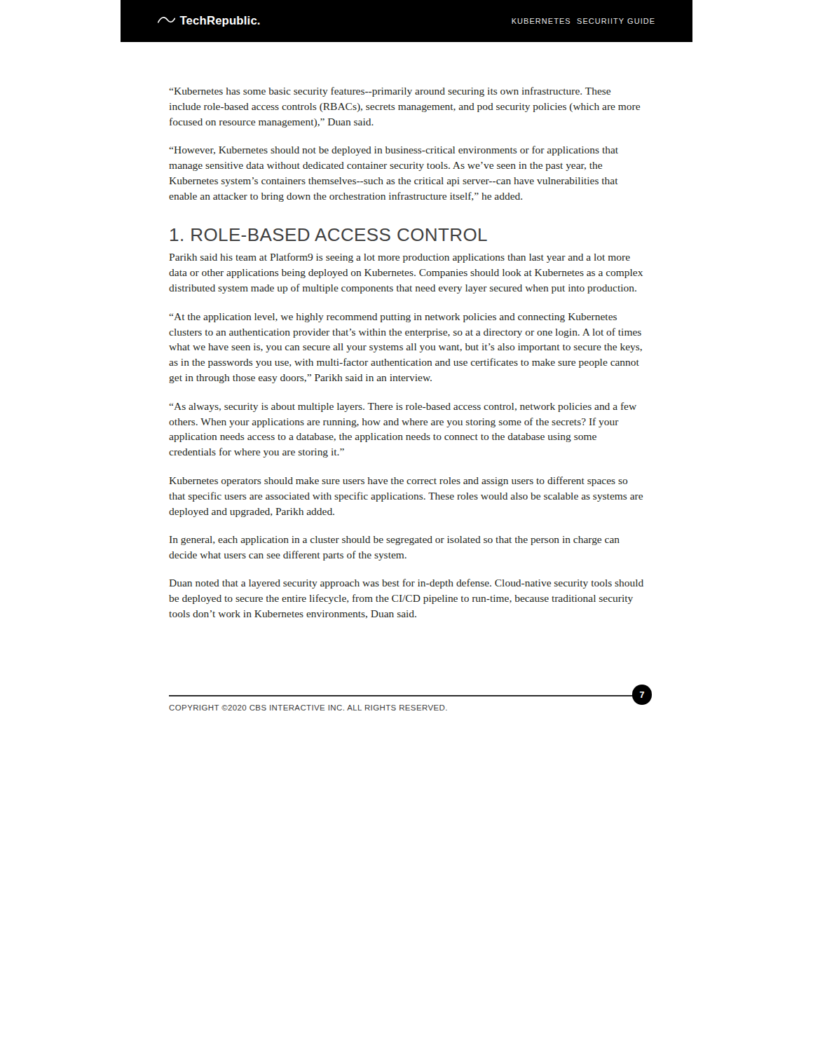TechRepublic.
Kubernetes Securiity Guide
“Kubernetes has some basic security features--primarily around securing its own infrastructure. These include role-based access controls (RBACs), secrets management, and pod security policies (which are more focused on resource management),” Duan said.
“However, Kubernetes should not be deployed in business-critical environments or for applications that manage sensitive data without dedicated container security tools. As we’ve seen in the past year, the Kubernetes system’s containers themselves--such as the critical api server--can have vulnerabilities that enable an attacker to bring down the orchestration infrastructure itself,” he added.
1. ROLE-BASED ACCESS CONTROL
Parikh said his team at Platform9 is seeing a lot more production applications than last year and a lot more data or other applications being deployed on Kubernetes. Companies should look at Kubernetes as a complex distributed system made up of multiple components that need every layer secured when put into production.
“At the application level, we highly recommend putting in network policies and connecting Kubernetes clusters to an authentication provider that’s within the enterprise, so at a directory or one login. A lot of times what we have seen is, you can secure all your systems all you want, but it’s also important to secure the keys, as in the passwords you use, with multi-factor authentication and use certificates to make sure people cannot get in through those easy doors,” Parikh said in an interview.
“As always, security is about multiple layers. There is role-based access control, network policies and a few others. When your applications are running, how and where are you storing some of the secrets? If your application needs access to a database, the application needs to connect to the database using some credentials for where you are storing it.”
Kubernetes operators should make sure users have the correct roles and assign users to different spaces so that specific users are associated with specific applications. These roles would also be scalable as systems are deployed and upgraded, Parikh added.
In general, each application in a cluster should be segregated or isolated so that the person in charge can decide what users can see different parts of the system.
Duan noted that a layered security approach was best for in-depth defense. Cloud-native security tools should be deployed to secure the entire lifecycle, from the CI/CD pipeline to run-time, because traditional security tools don’t work in Kubernetes environments, Duan said.
COPYRIGHT ©2020 CBS INTERACTIVE INC. ALL RIGHTS RESERVED.
7